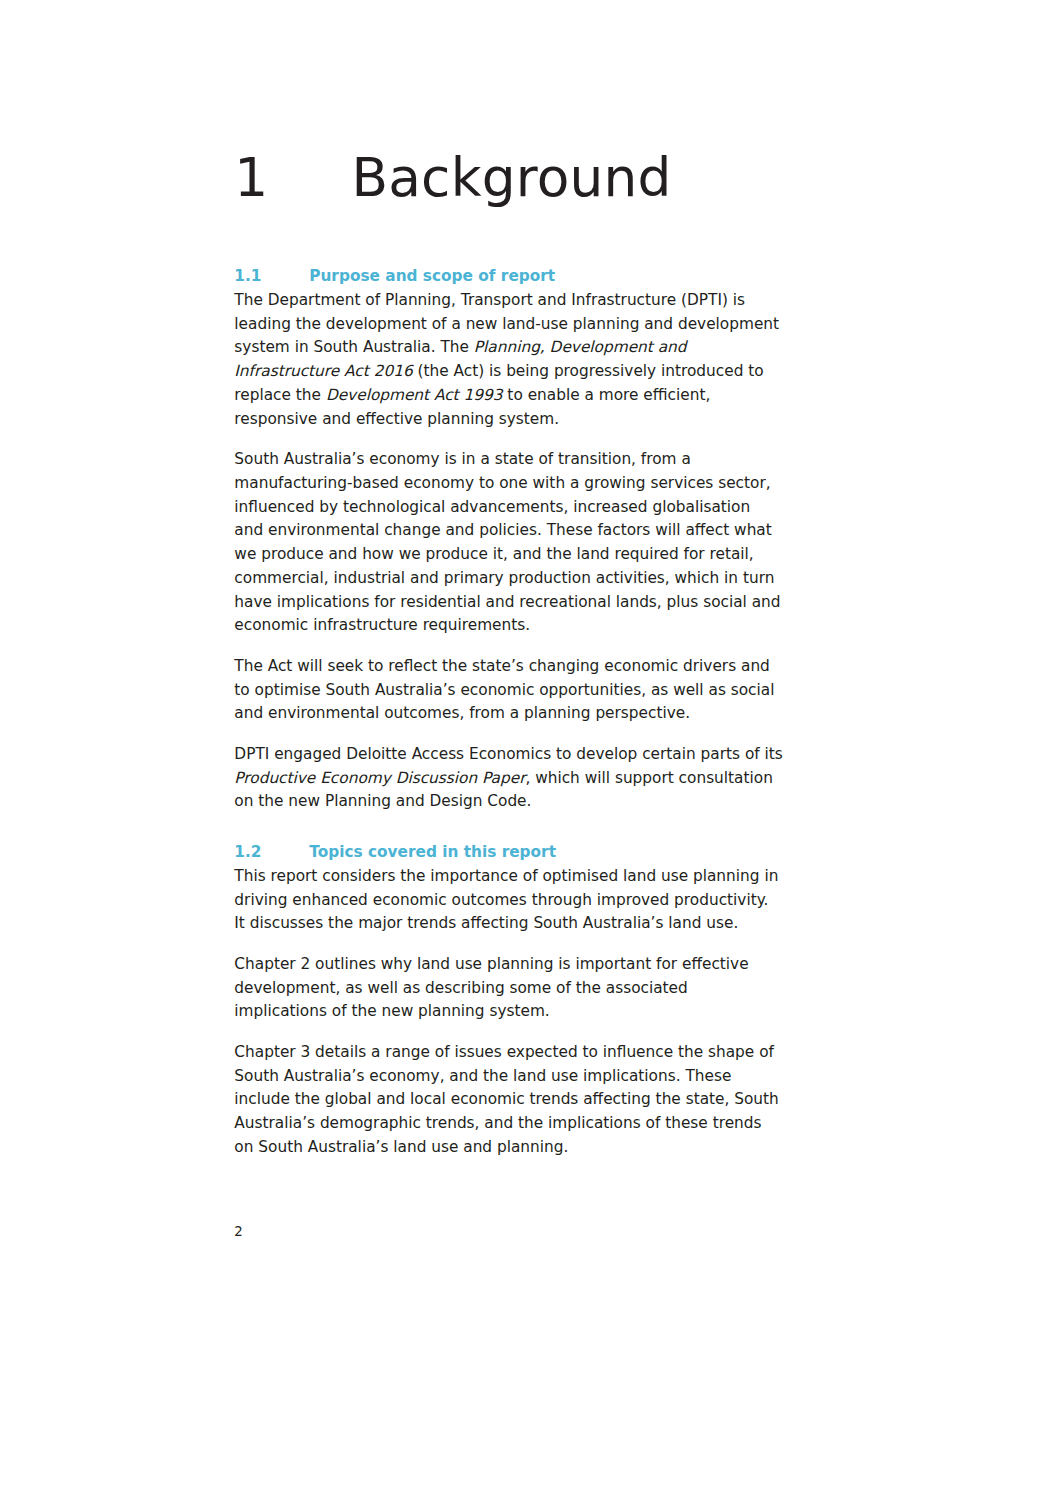1 Background
1.1 Purpose and scope of report
The Department of Planning, Transport and Infrastructure (DPTI) is leading the development of a new land-use planning and development system in South Australia. The Planning, Development and Infrastructure Act 2016 (the Act) is being progressively introduced to replace the Development Act 1993 to enable a more efficient, responsive and effective planning system.
South Australia’s economy is in a state of transition, from a manufacturing-based economy to one with a growing services sector, influenced by technological advancements, increased globalisation and environmental change and policies. These factors will affect what we produce and how we produce it, and the land required for retail, commercial, industrial and primary production activities, which in turn have implications for residential and recreational lands, plus social and economic infrastructure requirements.
The Act will seek to reflect the state’s changing economic drivers and to optimise South Australia’s economic opportunities, as well as social and environmental outcomes, from a planning perspective.
DPTI engaged Deloitte Access Economics to develop certain parts of its Productive Economy Discussion Paper, which will support consultation on the new Planning and Design Code.
1.2 Topics covered in this report
This report considers the importance of optimised land use planning in driving enhanced economic outcomes through improved productivity. It discusses the major trends affecting South Australia’s land use.
Chapter 2 outlines why land use planning is important for effective development, as well as describing some of the associated implications of the new planning system.
Chapter 3 details a range of issues expected to influence the shape of South Australia’s economy, and the land use implications. These include the global and local economic trends affecting the state, South Australia’s demographic trends, and the implications of these trends on South Australia’s land use and planning.
2